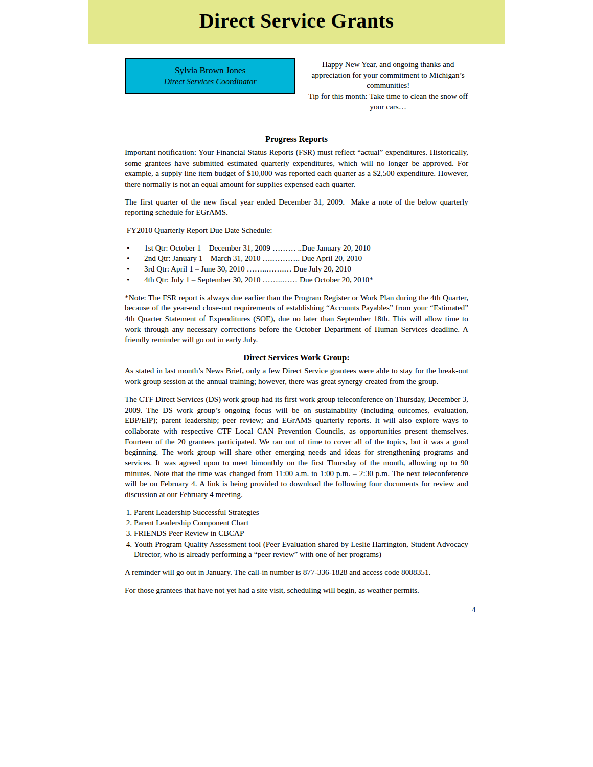Direct Service Grants
Sylvia Brown Jones
Direct Services Coordinator
Happy New Year, and ongoing thanks and appreciation for your commitment to Michigan’s communities!
Tip for this month: Take time to clean the snow off your cars…
Progress Reports
Important notification: Your Financial Status Reports (FSR) must reflect “actual” expenditures. Historically, some grantees have submitted estimated quarterly expenditures, which will no longer be approved. For example, a supply line item budget of $10,000 was reported each quarter as a $2,500 expenditure. However, there normally is not an equal amount for supplies expensed each quarter.
The first quarter of the new fiscal year ended December 31, 2009. Make a note of the below quarterly reporting schedule for EGrAMS.
FY2010 Quarterly Report Due Date Schedule:
1st Qtr: October 1 – December 31, 2009 ……… ..Due January 20, 2010
2nd Qtr: January 1 – March 31, 2010 ….……….. Due April 20, 2010
3rd Qtr: April 1 – June 30, 2010 ……..…….… Due July 20, 2010
4th Qtr: July 1 – September 30, 2010 ……..…… Due October 20, 2010*
*Note: The FSR report is always due earlier than the Program Register or Work Plan during the 4th Quarter, because of the year-end close-out requirements of establishing “Accounts Payables” from your “Estimated” 4th Quarter Statement of Expenditures (SOE), due no later than September 18th. This will allow time to work through any necessary corrections before the October Department of Human Services deadline. A friendly reminder will go out in early July.
Direct Services Work Group:
As stated in last month’s News Brief, only a few Direct Service grantees were able to stay for the break-out work group session at the annual training; however, there was great synergy created from the group.
The CTF Direct Services (DS) work group had its first work group teleconference on Thursday, December 3, 2009. The DS work group’s ongoing focus will be on sustainability (including outcomes, evaluation, EBP/EIP); parent leadership; peer review; and EGrAMS quarterly reports. It will also explore ways to collaborate with respective CTF Local CAN Prevention Councils, as opportunities present themselves. Fourteen of the 20 grantees participated. We ran out of time to cover all of the topics, but it was a good beginning. The work group will share other emerging needs and ideas for strengthening programs and services. It was agreed upon to meet bimonthly on the first Thursday of the month, allowing up to 90 minutes. Note that the time was changed from 11:00 a.m. to 1:00 p.m. – 2:30 p.m. The next teleconference will be on February 4. A link is being provided to download the following four documents for review and discussion at our February 4 meeting.
Parent Leadership Successful Strategies
Parent Leadership Component Chart
FRIENDS Peer Review in CBCAP
Youth Program Quality Assessment tool (Peer Evaluation shared by Leslie Harrington, Student Advocacy Director, who is already performing a “peer review” with one of her programs)
A reminder will go out in January. The call-in number is 877-336-1828 and access code 8088351.
For those grantees that have not yet had a site visit, scheduling will begin, as weather permits.
4